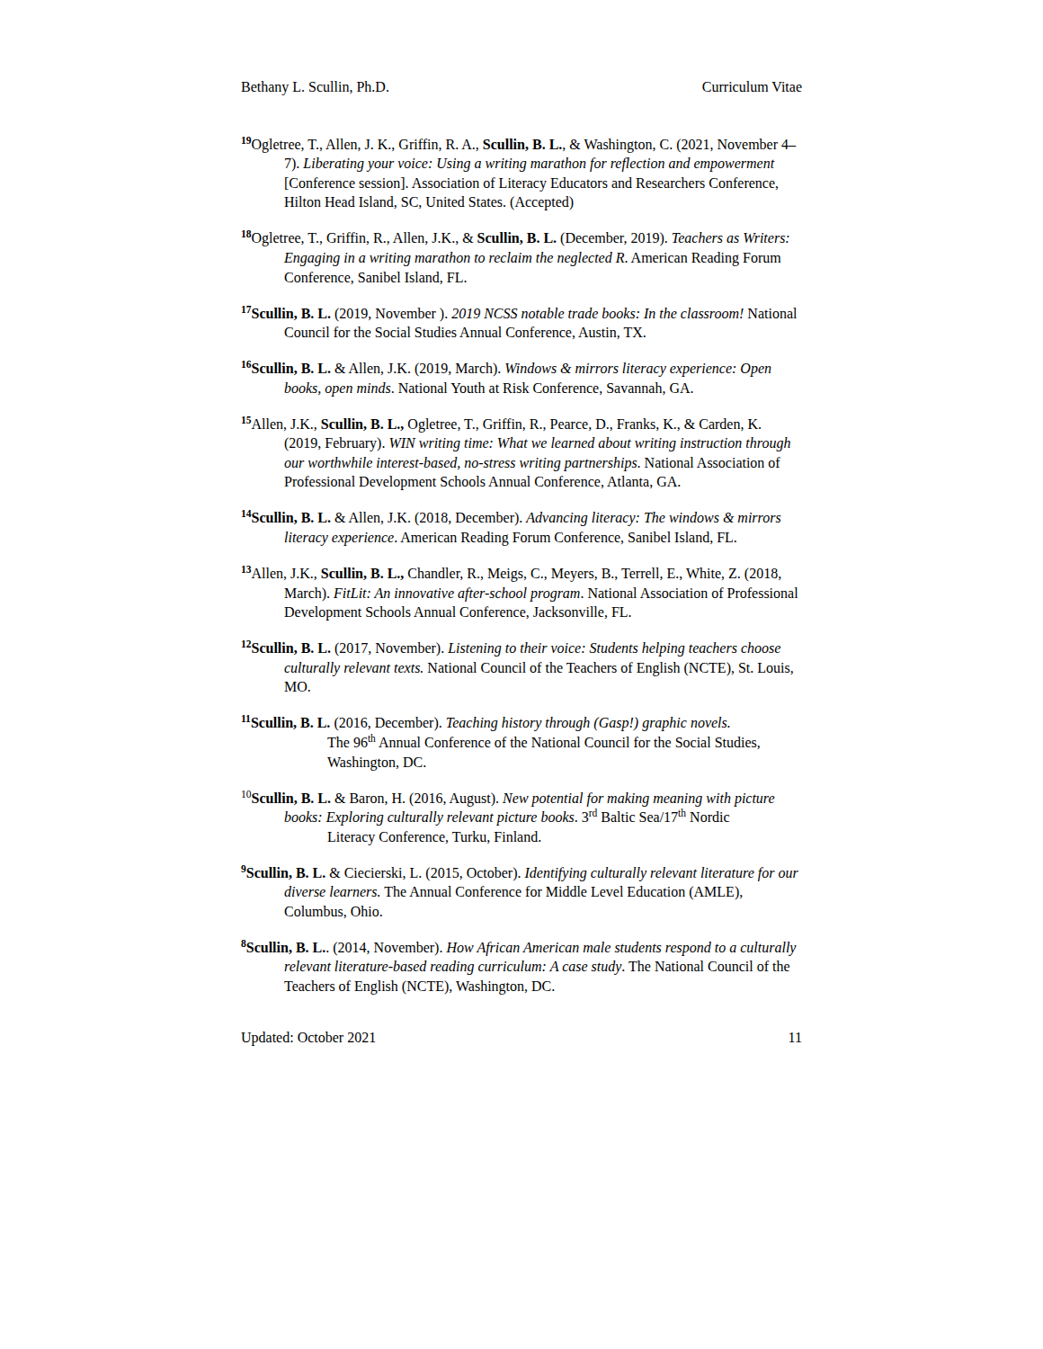Bethany L. Scullin, Ph.D. Curriculum Vitae
19 Ogletree, T., Allen, J. K., Griffin, R. A., Scullin, B. L., & Washington, C. (2021, November 4–7). Liberating your voice: Using a writing marathon for reflection and empowerment [Conference session]. Association of Literacy Educators and Researchers Conference, Hilton Head Island, SC, United States. (Accepted)
18 Ogletree, T., Griffin, R., Allen, J.K., & Scullin, B. L. (December, 2019). Teachers as Writers: Engaging in a writing marathon to reclaim the neglected R. American Reading Forum Conference, Sanibel Island, FL.
17 Scullin, B. L. (2019, November ). 2019 NCSS notable trade books: In the classroom! National Council for the Social Studies Annual Conference, Austin, TX.
16 Scullin, B. L. & Allen, J.K. (2019, March). Windows & mirrors literacy experience: Open books, open minds. National Youth at Risk Conference, Savannah, GA.
15 Allen, J.K., Scullin, B. L., Ogletree, T., Griffin, R., Pearce, D., Franks, K., & Carden, K. (2019, February). WIN writing time: What we learned about writing instruction through our worthwhile interest-based, no-stress writing partnerships. National Association of Professional Development Schools Annual Conference, Atlanta, GA.
14 Scullin, B. L. & Allen, J.K. (2018, December). Advancing literacy: The windows & mirrors literacy experience. American Reading Forum Conference, Sanibel Island, FL.
13 Allen, J.K., Scullin, B. L., Chandler, R., Meigs, C., Meyers, B., Terrell, E., White, Z. (2018, March). FitLit: An innovative after-school program. National Association of Professional Development Schools Annual Conference, Jacksonville, FL.
12 Scullin, B. L. (2017, November). Listening to their voice: Students helping teachers choose culturally relevant texts. National Council of the Teachers of English (NCTE), St. Louis, MO.
11 Scullin, B. L. (2016, December). Teaching history through (Gasp!) graphic novels.
The 96th Annual Conference of the National Council for the Social Studies, Washington, DC.
10 Scullin, B. L. & Baron, H. (2016, August). New potential for making meaning with picture books: Exploring culturally relevant picture books. 3rd Baltic Sea/17th Nordic
Literacy Conference, Turku, Finland.
9 Scullin, B. L. & Ciecierski, L. (2015, October). Identifying culturally relevant literature for our diverse learners. The Annual Conference for Middle Level Education (AMLE), Columbus, Ohio.
8 Scullin, B. L.. (2014, November). How African American male students respond to a culturally relevant literature-based reading curriculum: A case study. The National Council of the Teachers of English (NCTE), Washington, DC.
Updated: October 2021 11